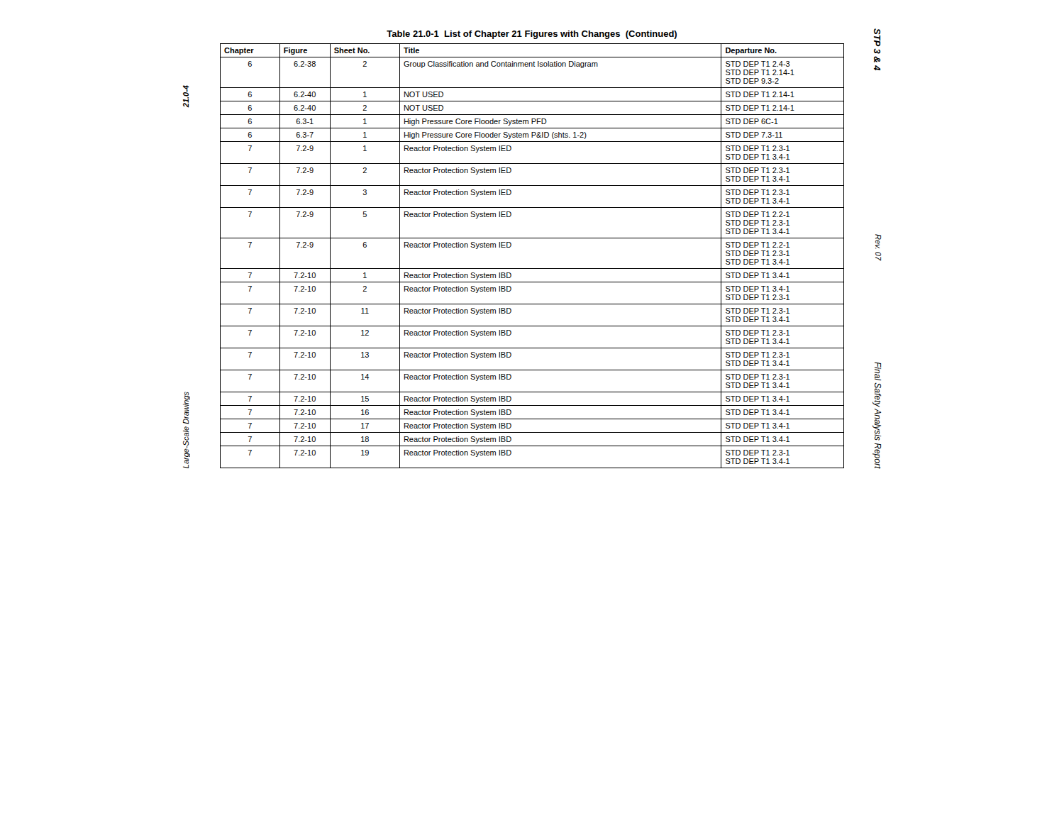21.0-4
Large-Scale Drawings
STP 3 & 4
Rev. 07
Final Safety Analysis Report
Table 21.0-1 List of Chapter 21 Figures with Changes (Continued)
| Chapter | Figure | Sheet No. | Title | Departure No. |
| --- | --- | --- | --- | --- |
| 6 | 6.2-38 | 2 | Group Classification and Containment Isolation Diagram | STD DEP T1 2.4-3 STD DEP T1 2.14-1 STD DEP 9.3-2 |
| 6 | 6.2-40 | 1 | NOT USED | STD DEP T1 2.14-1 |
| 6 | 6.2-40 | 2 | NOT USED | STD DEP T1 2.14-1 |
| 6 | 6.3-1 | 1 | High Pressure Core Flooder System PFD | STD DEP 6C-1 |
| 6 | 6.3-7 | 1 | High Pressure Core Flooder System P&ID (shts. 1-2) | STD DEP 7.3-11 |
| 7 | 7.2-9 | 1 | Reactor Protection System IED | STD DEP T1 2.3-1 STD DEP T1 3.4-1 |
| 7 | 7.2-9 | 2 | Reactor Protection System IED | STD DEP T1 2.3-1 STD DEP T1 3.4-1 |
| 7 | 7.2-9 | 3 | Reactor Protection System IED | STD DEP T1 2.3-1 STD DEP T1 3.4-1 |
| 7 | 7.2-9 | 5 | Reactor Protection System IED | STD DEP T1 2.2-1 STD DEP T1 2.3-1 STD DEP T1 3.4-1 |
| 7 | 7.2-9 | 6 | Reactor Protection System IED | STD DEP T1 2.2-1 STD DEP T1 2.3-1 STD DEP T1 3.4-1 |
| 7 | 7.2-10 | 1 | Reactor Protection System IBD | STD DEP T1 3.4-1 |
| 7 | 7.2-10 | 2 | Reactor Protection System IBD | STD DEP T1 3.4-1 STD DEP T1 2.3-1 |
| 7 | 7.2-10 | 11 | Reactor Protection System IBD | STD DEP T1 2.3-1 STD DEP T1 3.4-1 |
| 7 | 7.2-10 | 12 | Reactor Protection System IBD | STD DEP T1 2.3-1 STD DEP T1 3.4-1 |
| 7 | 7.2-10 | 13 | Reactor Protection System IBD | STD DEP T1 2.3-1 STD DEP T1 3.4-1 |
| 7 | 7.2-10 | 14 | Reactor Protection System IBD | STD DEP T1 2.3-1 STD DEP T1 3.4-1 |
| 7 | 7.2-10 | 15 | Reactor Protection System IBD | STD DEP T1 3.4-1 |
| 7 | 7.2-10 | 16 | Reactor Protection System IBD | STD DEP T1 3.4-1 |
| 7 | 7.2-10 | 17 | Reactor Protection System IBD | STD DEP T1 3.4-1 |
| 7 | 7.2-10 | 18 | Reactor Protection System IBD | STD DEP T1 3.4-1 |
| 7 | 7.2-10 | 19 | Reactor Protection System IBD | STD DEP T1 2.3-1 STD DEP T1 3.4-1 |